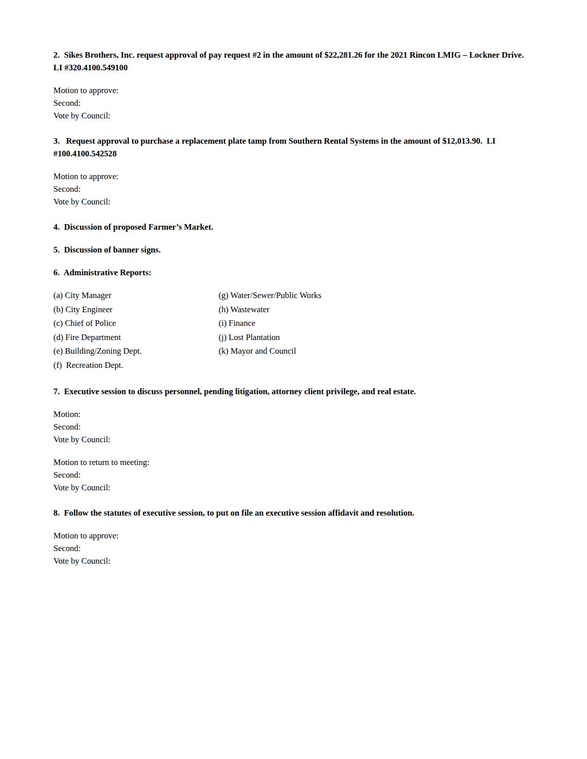2. Sikes Brothers, Inc. request approval of pay request #2 in the amount of $22,281.26 for the 2021 Rincon LMIG – Lockner Drive. LI #320.4100.549100
Motion to approve:
Second:
Vote by Council:
3. Request approval to purchase a replacement plate tamp from Southern Rental Systems in the amount of $12,013.90. LI #100.4100.542528
Motion to approve:
Second:
Vote by Council:
4. Discussion of proposed Farmer’s Market.
5. Discussion of banner signs.
6. Administrative Reports:
| (a) City Manager | (g) Water/Sewer/Public Works |
| (b) City Engineer | (h) Wastewater |
| (c) Chief of Police | (i) Finance |
| (d) Fire Department | (j) Lost Plantation |
| (e) Building/Zoning Dept. | (k) Mayor and Council |
| (f) Recreation Dept. | |
7. Executive session to discuss personnel, pending litigation, attorney client privilege, and real estate.
Motion:
Second:
Vote by Council:
Motion to return to meeting:
Second:
Vote by Council:
8. Follow the statutes of executive session, to put on file an executive session affidavit and resolution.
Motion to approve:
Second:
Vote by Council: